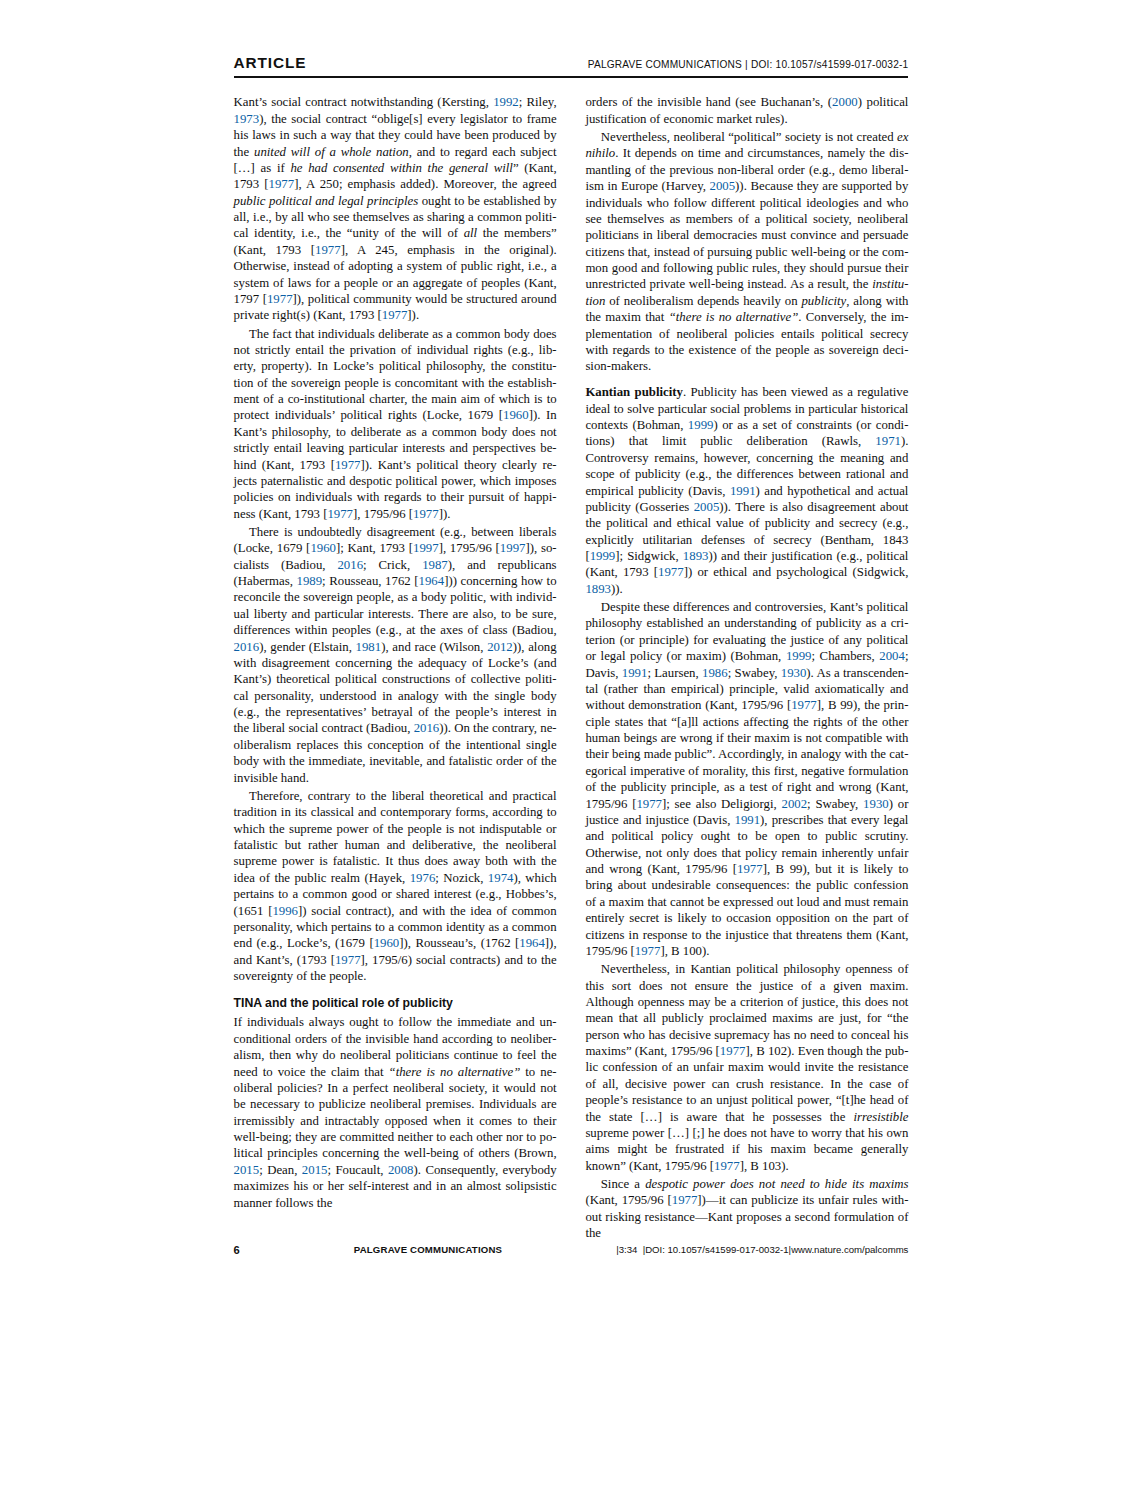Article
PALGRAVE COMMUNICATIONS | DOI: 10.1057/s41599-017-0032-1
Kant’s social contract notwithstanding (Kersting, 1992; Riley, 1973), the social contract “oblige[s] every legislator to frame his laws in such a way that they could have been produced by the united will of a whole nation, and to regard each subject […] as if he had consented within the general will” (Kant, 1793 [1977], A 250; emphasis added). Moreover, the agreed public political and legal principles ought to be established by all, i.e., by all who see themselves as sharing a common political identity, i.e., the “unity of the will of all the members” (Kant, 1793 [1977], A 245, emphasis in the original). Otherwise, instead of adopting a system of public right, i.e., a system of laws for a people or an aggregate of peoples (Kant, 1797 [1977]), political community would be structured around private right(s) (Kant, 1793 [1977]).
The fact that individuals deliberate as a common body does not strictly entail the privation of individual rights (e.g., liberty, property). In Locke’s political philosophy, the constitution of the sovereign people is concomitant with the establishment of a co-institutional charter, the main aim of which is to protect individuals’ political rights (Locke, 1679 [1960]). In Kant’s philosophy, to deliberate as a common body does not strictly entail leaving particular interests and perspectives behind (Kant, 1793 [1977]). Kant’s political theory clearly rejects paternalistic and despotic political power, which imposes policies on individuals with regards to their pursuit of happiness (Kant, 1793 [1977], 1795/96 [1977]).
There is undoubtedly disagreement (e.g., between liberals (Locke, 1679 [1960]; Kant, 1793 [1997], 1795/96 [1997]), socialists (Badiou, 2016; Crick, 1987), and republicans (Habermas, 1989; Rousseau, 1762 [1964])) concerning how to reconcile the sovereign people, as a body politic, with individual liberty and particular interests. There are also, to be sure, differences within peoples (e.g., at the axes of class (Badiou, 2016), gender (Elstain, 1981), and race (Wilson, 2012)), along with disagreement concerning the adequacy of Locke’s (and Kant’s) theoretical political constructions of collective political personality, understood in analogy with the single body (e.g., the representatives’ betrayal of the people’s interest in the liberal social contract (Badiou, 2016)). On the contrary, neoliberalism replaces this conception of the intentional single body with the immediate, inevitable, and fatalistic order of the invisible hand.
Therefore, contrary to the liberal theoretical and practical tradition in its classical and contemporary forms, according to which the supreme power of the people is not indisputable or fatalistic but rather human and deliberative, the neoliberal supreme power is fatalistic. It thus does away both with the idea of the public realm (Hayek, 1976; Nozick, 1974), which pertains to a common good or shared interest (e.g., Hobbes’s, (1651 [1996]) social contract), and with the idea of common personality, which pertains to a common identity as a common end (e.g., Locke’s, (1679 [1960]), Rousseau’s, (1762 [1964]), and Kant’s, (1793 [1977], 1795/6) social contracts) and to the sovereignty of the people.
TINA and the political role of publicity
If individuals always ought to follow the immediate and unconditional orders of the invisible hand according to neoliberalism, then why do neoliberal politicians continue to feel the need to voice the claim that “there is no alternative” to neoliberal policies? In a perfect neoliberal society, it would not be necessary to publicize neoliberal premises. Individuals are irremissibly and intractably opposed when it comes to their well-being; they are committed neither to each other nor to political principles concerning the well-being of others (Brown, 2015; Dean, 2015; Foucault, 2008). Consequently, everybody maximizes his or her self-interest and in an almost solipsistic manner follows the
orders of the invisible hand (see Buchanan’s, (2000) political justification of economic market rules).
Nevertheless, neoliberal “political” society is not created ex nihilo. It depends on time and circumstances, namely the dismantling of the previous non-liberal order (e.g., demo liberalism in Europe (Harvey, 2005)). Because they are supported by individuals who follow different political ideologies and who see themselves as members of a political society, neoliberal politicians in liberal democracies must convince and persuade citizens that, instead of pursuing public well-being or the common good and following public rules, they should pursue their unrestricted private well-being instead. As a result, the institution of neoliberalism depends heavily on publicity, along with the maxim that “there is no alternative”. Conversely, the implementation of neoliberal policies entails political secrecy with regards to the existence of the people as sovereign decision-makers.
Kantian publicity. Publicity has been viewed as a regulative ideal to solve particular social problems in particular historical contexts (Bohman, 1999) or as a set of constraints (or conditions) that limit public deliberation (Rawls, 1971). Controversy remains, however, concerning the meaning and scope of publicity (e.g., the differences between rational and empirical publicity (Davis, 1991) and hypothetical and actual publicity (Gosseries 2005)). There is also disagreement about the political and ethical value of publicity and secrecy (e.g., explicitly utilitarian defenses of secrecy (Bentham, 1843 [1999]; Sidgwick, 1893)) and their justification (e.g., political (Kant, 1793 [1977]) or ethical and psychological (Sidgwick, 1893)).
Despite these differences and controversies, Kant’s political philosophy established an understanding of publicity as a criterion (or principle) for evaluating the justice of any political or legal policy (or maxim) (Bohman, 1999; Chambers, 2004; Davis, 1991; Laursen, 1986; Swabey, 1930). As a transcendental (rather than empirical) principle, valid axiomatically and without demonstration (Kant, 1795/96 [1977], B 99), the principle states that “[a]ll actions affecting the rights of the other human beings are wrong if their maxim is not compatible with their being made public”. Accordingly, in analogy with the categorical imperative of morality, this first, negative formulation of the publicity principle, as a test of right and wrong (Kant, 1795/96 [1977]; see also Deligiorgi, 2002; Swabey, 1930) or justice and injustice (Davis, 1991), prescribes that every legal and political policy ought to be open to public scrutiny. Otherwise, not only does that policy remain inherently unfair and wrong (Kant, 1795/96 [1977], B 99), but it is likely to bring about undesirable consequences: the public confession of a maxim that cannot be expressed out loud and must remain entirely secret is likely to occasion opposition on the part of citizens in response to the injustice that threatens them (Kant, 1795/96 [1977], B 100).
Nevertheless, in Kantian political philosophy openness of this sort does not ensure the justice of a given maxim. Although openness may be a criterion of justice, this does not mean that all publicly proclaimed maxims are just, for “the person who has decisive supremacy has no need to conceal his maxims” (Kant, 1795/96 [1977], B 102). Even though the public confession of an unfair maxim would invite the resistance of all, decisive power can crush resistance. In the case of people’s resistance to an unjust political power, “[t]he head of the state […] is aware that he possesses the irresistible supreme power […] [;] he does not have to worry that his own aims might be frustrated if his maxim became generally known” (Kant, 1795/96 [1977], B 103).
Since a despotic power does not need to hide its maxims (Kant, 1795/96 [1977])—it can publicize its unfair rules without risking resistance—Kant proposes a second formulation of the
6
PALGRAVE COMMUNICATIONS
|3:34 |DOI: 10.1057/s41599-017-0032-1|www.nature.com/palcomms